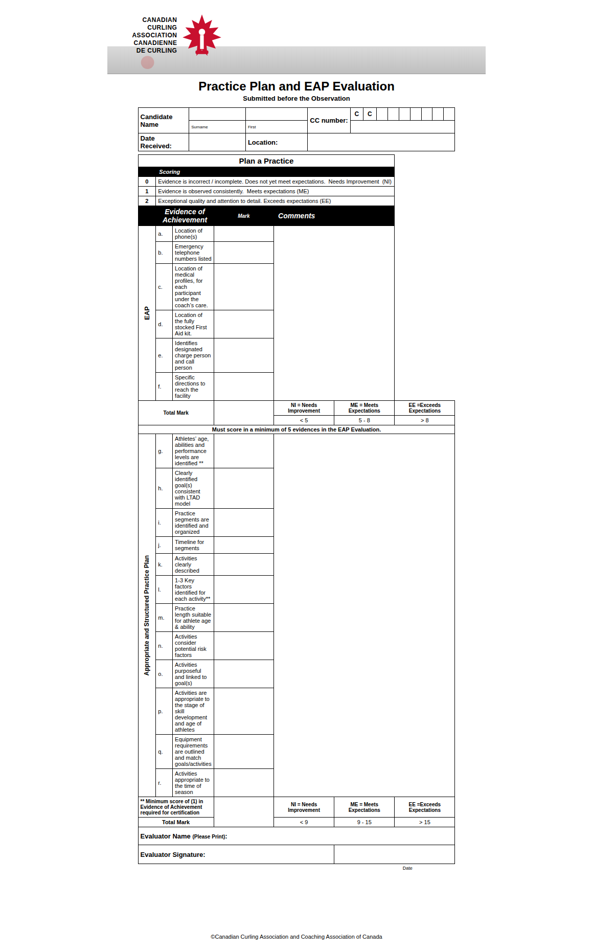CANADIAN
CURLING
ASSOCIATION
CANADIENNE
DE CURLING
●
Practice Plan and EAP Evaluation
Submitted before the Observation
| Candidate Name | | | CC number: | C | C | | | | | | | |
| Surname | First | |
| Date Received: | | Location: | |
| Plan a Practice |
| | Scoring |
| 0 | Evidence is incorrect / incomplete. Does not yet meet expectations. Needs Improvement (NI) |
| 1 | Evidence is observed consistently. Meets expectations (ME) |
| 2 | Exceptional quality and attention to detail. Exceeds expectations (EE) |
| | Evidence of Achievement | Mark | Comments |
| EAP | a. | Location of phone(s) | | |
| b. | Emergency telephone numbers listed | |
| c. | Location of medical profiles, for each participant under the coach’s care. | |
| d. | Location of the fully stocked First Aid kit. | |
| e. | Identifies designated charge person and call person | |
| f. | Specific directions to reach the facility | |
| Total Mark | | NI = Needs Improvement | ME = Meets Expectations | EE =Exceeds Expectations |
| < 5 | 5 - 8 | > 8 |
| Must score in a minimum of 5 evidences in the EAP Evaluation. |
| Appropriate and Structured Practice Plan | g. | Athletes’ age, abilities and performance levels are identified ** | | |
| h. | Clearly identified goal(s) consistent with LTAD model | |
| i. | Practice segments are identified and organized | |
| j. | Timeline for segments | |
| k. | Activities clearly described | |
| l. | 1-3 Key factors identified for each activity** | |
| m. | Practice length suitable for athlete age & ability | |
| n. | Activities consider potential risk factors | |
| o. | Activities purposeful and linked to goal(s) | |
| p. | Activities are appropriate to the stage of skill development and age of athletes | |
| q. | Equipment requirements are outlined and match goals/activities | |
| r. | Activities appropriate to the time of season | |
| ** Minimum score of (1) in Evidence of Achievement required for certification | | NI = Needs Improvement | ME = Meets Expectations | EE =Exceeds Expectations |
| Total Mark | < 9 | 9 - 15 | > 15 |
| Evaluator Name (Please Print) : |
| Evaluator Signature: | |
| | Date |
©Canadian Curling Association and Coaching Association of Canada